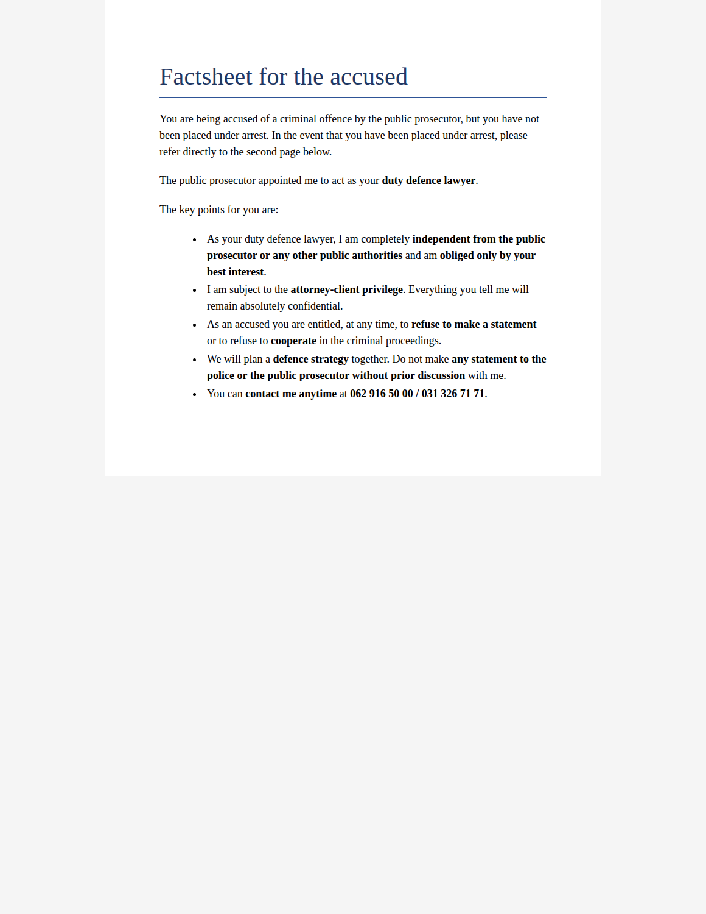Factsheet for the accused
You are being accused of a criminal offence by the public prosecutor, but you have not been placed under arrest. In the event that you have been placed under arrest, please refer directly to the second page below.
The public prosecutor appointed me to act as your duty defence lawyer.
The key points for you are:
As your duty defence lawyer, I am completely independent from the public prosecutor or any other public authorities and am obliged only by your best interest.
I am subject to the attorney-client privilege. Everything you tell me will remain absolutely confidential.
As an accused you are entitled, at any time, to refuse to make a statement or to refuse to cooperate in the criminal proceedings.
We will plan a defence strategy together. Do not make any statement to the police or the public prosecutor without prior discussion with me.
You can contact me anytime at 062 916 50 00 / 031 326 71 71.